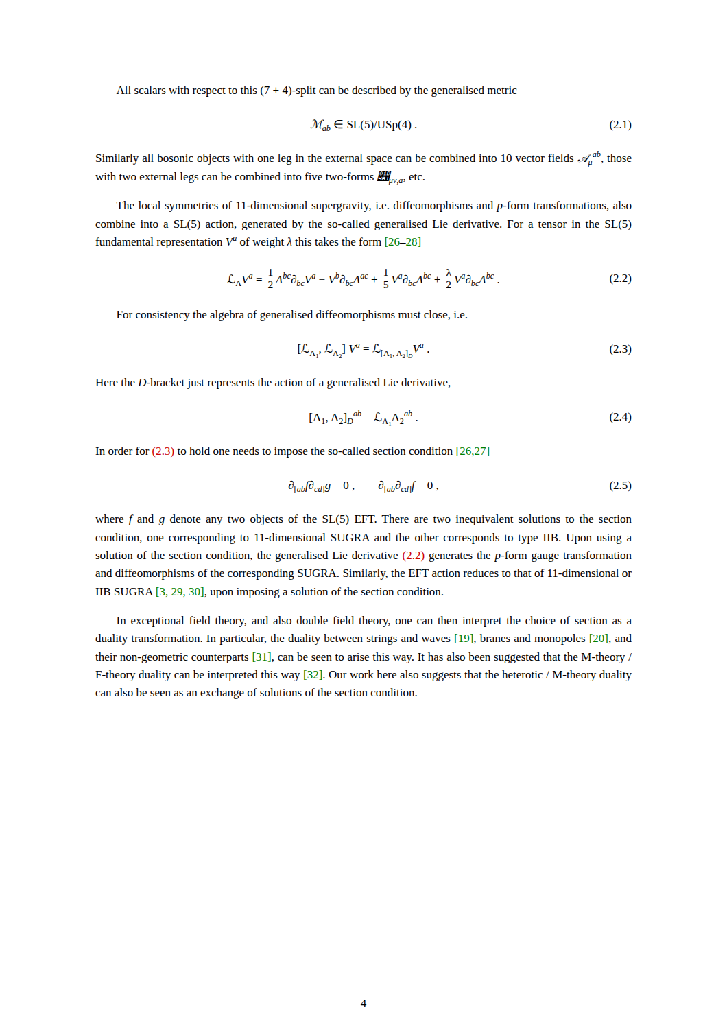All scalars with respect to this (7 + 4)-split can be described by the generalised metric
ℳab ∈ SL(5)/USp(4) . (2.1)
Similarly all bosonic objects with one leg in the external space can be combined into 10 vector fields 𝒜μab, those with two external legs can be combined into five two-forms 𝒡μν,a, etc.
The local symmetries of 11-dimensional supergravity, i.e. diffeomorphisms and p-form transformations, also combine into a SL(5) action, generated by the so-called generalised Lie derivative. For a tensor in the SL(5) fundamental representation Va of weight λ this takes the form [26–28]
ℒΛVa = 12 Λbc∂bcVa − Vb∂bcΛac + 15 Va∂bcΛbc + λ 2 Va∂bcΛbc . (2.2)
For consistency the algebra of generalised diffeomorphisms must close, i.e.
[ℒΛ1, ℒΛ2] Va = ℒ[Λ1, Λ2]DVa . (2.3)
Here the D-bracket just represents the action of a generalised Lie derivative,
[Λ1, Λ2]Dab = ℒΛ1Λ2ab . (2.4)
In order for (2.3) to hold one needs to impose the so-called section condition [26, 27]
∂[abf∂cd]g = 0 , ∂[ab∂cd]f = 0 , (2.5)
where f and g denote any two objects of the SL(5) EFT. There are two inequivalent solutions to the section condition, one corresponding to 11-dimensional SUGRA and the other corresponds to type IIB. Upon using a solution of the section condition, the generalised Lie derivative (2.2) generates the p-form gauge transformation and diffeomorphisms of the corresponding SUGRA. Similarly, the EFT action reduces to that of 11-dimensional or IIB SUGRA [3, 29, 30], upon imposing a solution of the section condition.
In exceptional field theory, and also double field theory, one can then interpret the choice of section as a duality transformation. In particular, the duality between strings and waves [19], branes and monopoles [20], and their non-geometric counterparts [31], can be seen to arise this way. It has also been suggested that the M-theory / F-theory duality can be interpreted this way [32]. Our work here also suggests that the heterotic / M-theory duality can also be seen as an exchange of solutions of the section condition.
4